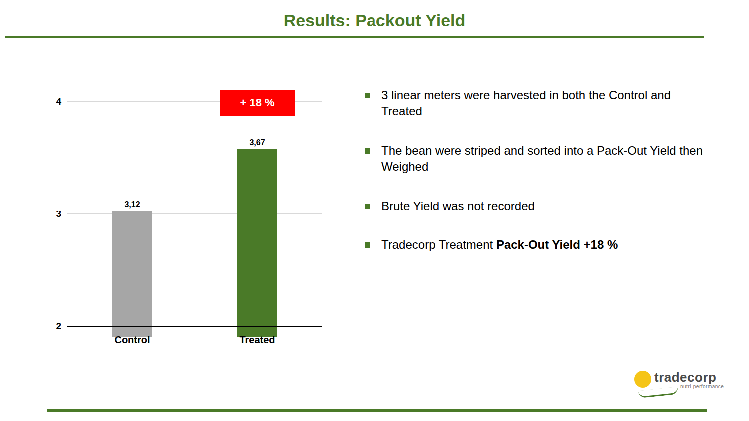Results: Packout Yield
4
3
2
+ 18 %
3,12
3,67
Control
Treated
3 linear meters were harvested in both the Control and Treated
The bean were striped and sorted into a Pack-Out Yield then Weighed
Brute Yield was not recorded
Tradecorp Treatment Pack-Out Yield +18 %
tradecorp
nutri-performance